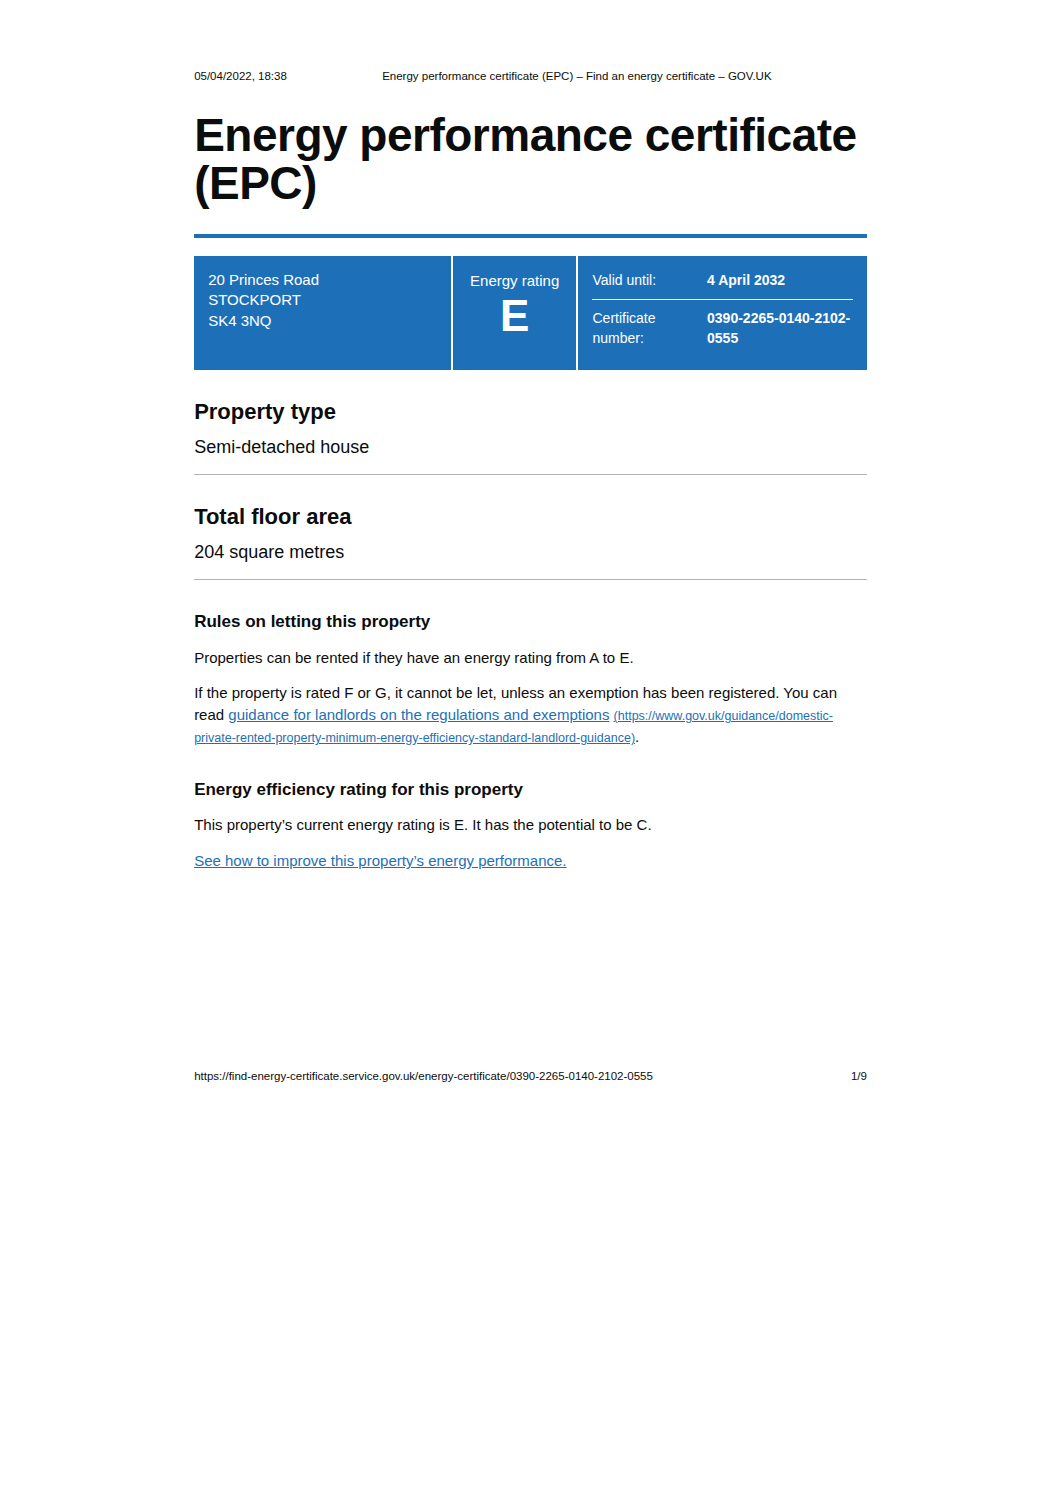05/04/2022, 18:38 Energy performance certificate (EPC) – Find an energy certificate – GOV.UK
Energy performance certificate (EPC)
20 Princes Road
STOCKPORT
SK4 3NQ
Energy rating E
| Valid until: | 4 April 2032 |
| Certificate number: | 0390-2265-0140-2102-0555 |
Property type
Semi-detached house
Total floor area
204 square metres
Rules on letting this property
Properties can be rented if they have an energy rating from A to E.
If the property is rated F or G, it cannot be let, unless an exemption has been registered. You can read guidance for landlords on the regulations and exemptions (https://www.gov.uk/guidance/domestic-private-rented-property-minimum-energy-efficiency-standard-landlord-guidance).
Energy efficiency rating for this property
This property’s current energy rating is E. It has the potential to be C.
See how to improve this property’s energy performance.
https://find-energy-certificate.service.gov.uk/energy-certificate/0390-2265-0140-2102-0555 1/9